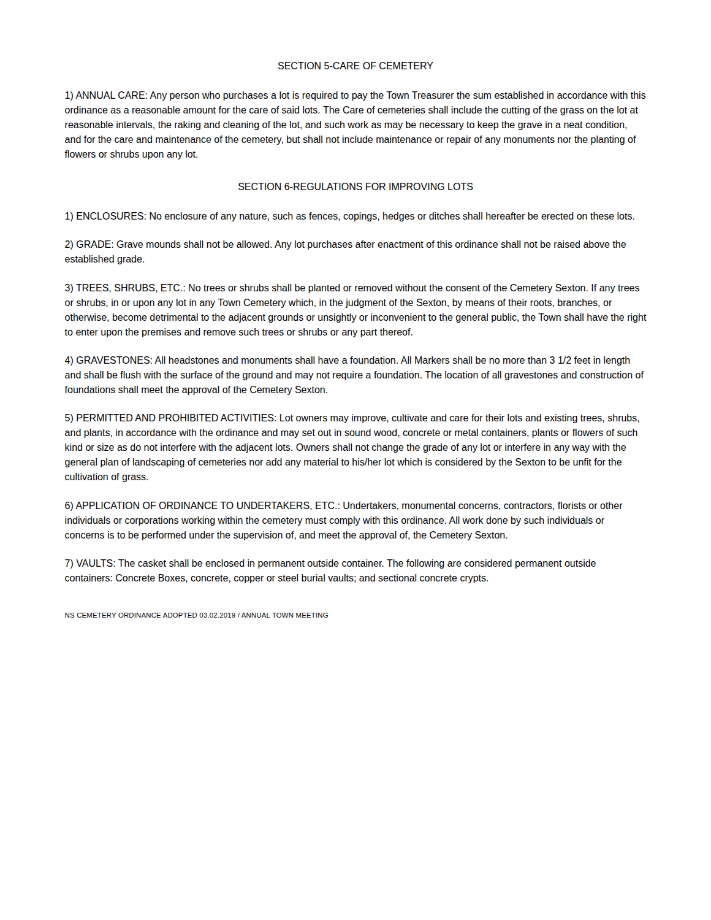SECTION 5-CARE OF CEMETERY
1) ANNUAL CARE: Any person who purchases a lot is required to pay the Town Treasurer the sum established in accordance with this ordinance as a reasonable amount for the care of said lots. The Care of cemeteries shall include the cutting of the grass on the lot at reasonable intervals, the raking and cleaning of the lot, and such work as may be necessary to keep the grave in a neat condition, and for the care and maintenance of the cemetery, but shall not include maintenance or repair of any monuments nor the planting of flowers or shrubs upon any lot.
SECTION 6-REGULATIONS FOR IMPROVING LOTS
1) ENCLOSURES: No enclosure of any nature, such as fences, copings, hedges or ditches shall hereafter be erected on these lots.
2) GRADE: Grave mounds shall not be allowed. Any lot purchases after enactment of this ordinance shall not be raised above the established grade.
3) TREES, SHRUBS, ETC.: No trees or shrubs shall be planted or removed without the consent of the Cemetery Sexton. If any trees or shrubs, in or upon any lot in any Town Cemetery which, in the judgment of the Sexton, by means of their roots, branches, or otherwise, become detrimental to the adjacent grounds or unsightly or inconvenient to the general public, the Town shall have the right to enter upon the premises and remove such trees or shrubs or any part thereof.
4) GRAVESTONES: All headstones and monuments shall have a foundation. All Markers shall be no more than 3 1/2 feet in length and shall be flush with the surface of the ground and may not require a foundation. The location of all gravestones and construction of foundations shall meet the approval of the Cemetery Sexton.
5) PERMITTED AND PROHIBITED ACTIVITIES: Lot owners may improve, cultivate and care for their lots and existing trees, shrubs, and plants, in accordance with the ordinance and may set out in sound wood, concrete or metal containers, plants or flowers of such kind or size as do not interfere with the adjacent lots. Owners shall not change the grade of any lot or interfere in any way with the general plan of landscaping of cemeteries nor add any material to his/her lot which is considered by the Sexton to be unfit for the cultivation of grass.
6) APPLICATION OF ORDINANCE TO UNDERTAKERS, ETC.: Undertakers, monumental concerns, contractors, florists or other individuals or corporations working within the cemetery must comply with this ordinance. All work done by such individuals or concerns is to be performed under the supervision of, and meet the approval of, the Cemetery Sexton.
7) VAULTS: The casket shall be enclosed in permanent outside container. The following are considered permanent outside containers: Concrete Boxes, concrete, copper or steel burial vaults; and sectional concrete crypts.
NS CEMETERY ORDINANCE ADOPTED 03.02.2019 / ANNUAL TOWN MEETING